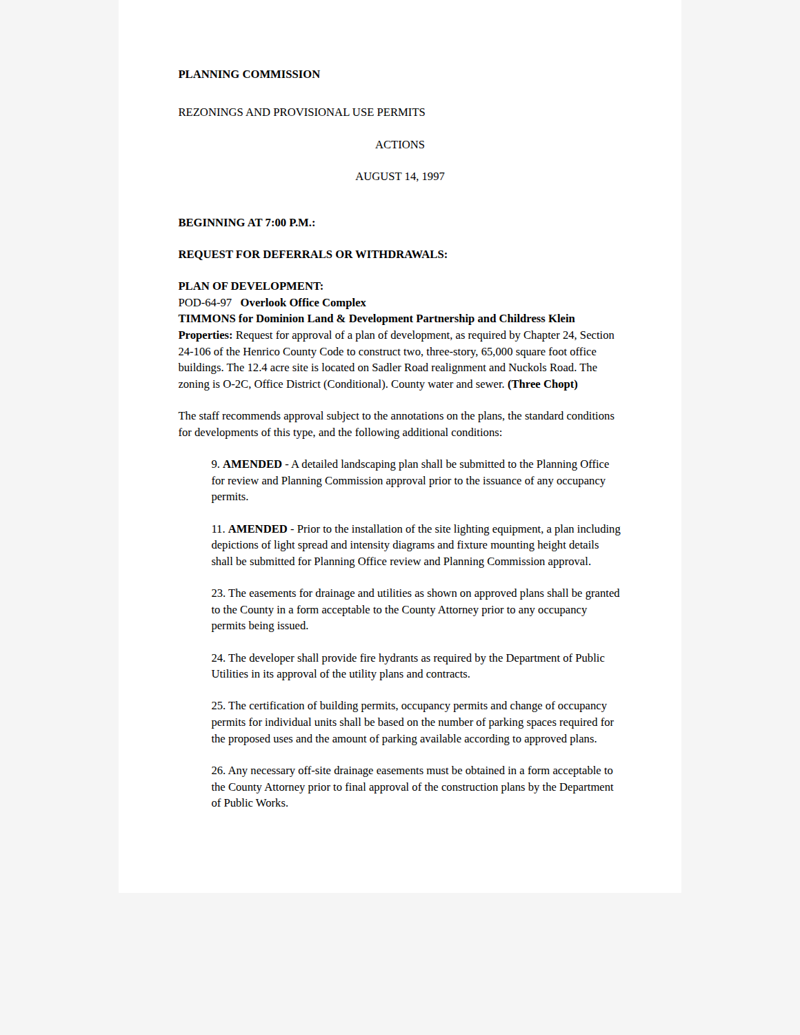PLANNING COMMISSION
REZONINGS AND PROVISIONAL USE PERMITS
ACTIONS
AUGUST 14, 1997
BEGINNING AT 7:00 P.M.:
REQUEST FOR DEFERRALS OR WITHDRAWALS:
PLAN OF DEVELOPMENT:
POD-64-97 Overlook Office Complex
TIMMONS for Dominion Land & Development Partnership and Childress Klein Properties: Request for approval of a plan of development, as required by Chapter 24, Section 24-106 of the Henrico County Code to construct two, three-story, 65,000 square foot office buildings. The 12.4 acre site is located on Sadler Road realignment and Nuckols Road. The zoning is O-2C, Office District (Conditional). County water and sewer. (Three Chopt)
The staff recommends approval subject to the annotations on the plans, the standard conditions for developments of this type, and the following additional conditions:
9. AMENDED - A detailed landscaping plan shall be submitted to the Planning Office for review and Planning Commission approval prior to the issuance of any occupancy permits.
11. AMENDED - Prior to the installation of the site lighting equipment, a plan including depictions of light spread and intensity diagrams and fixture mounting height details shall be submitted for Planning Office review and Planning Commission approval.
23. The easements for drainage and utilities as shown on approved plans shall be granted to the County in a form acceptable to the County Attorney prior to any occupancy permits being issued.
24. The developer shall provide fire hydrants as required by the Department of Public Utilities in its approval of the utility plans and contracts.
25. The certification of building permits, occupancy permits and change of occupancy permits for individual units shall be based on the number of parking spaces required for the proposed uses and the amount of parking available according to approved plans.
26. Any necessary off-site drainage easements must be obtained in a form acceptable to the County Attorney prior to final approval of the construction plans by the Department of Public Works.